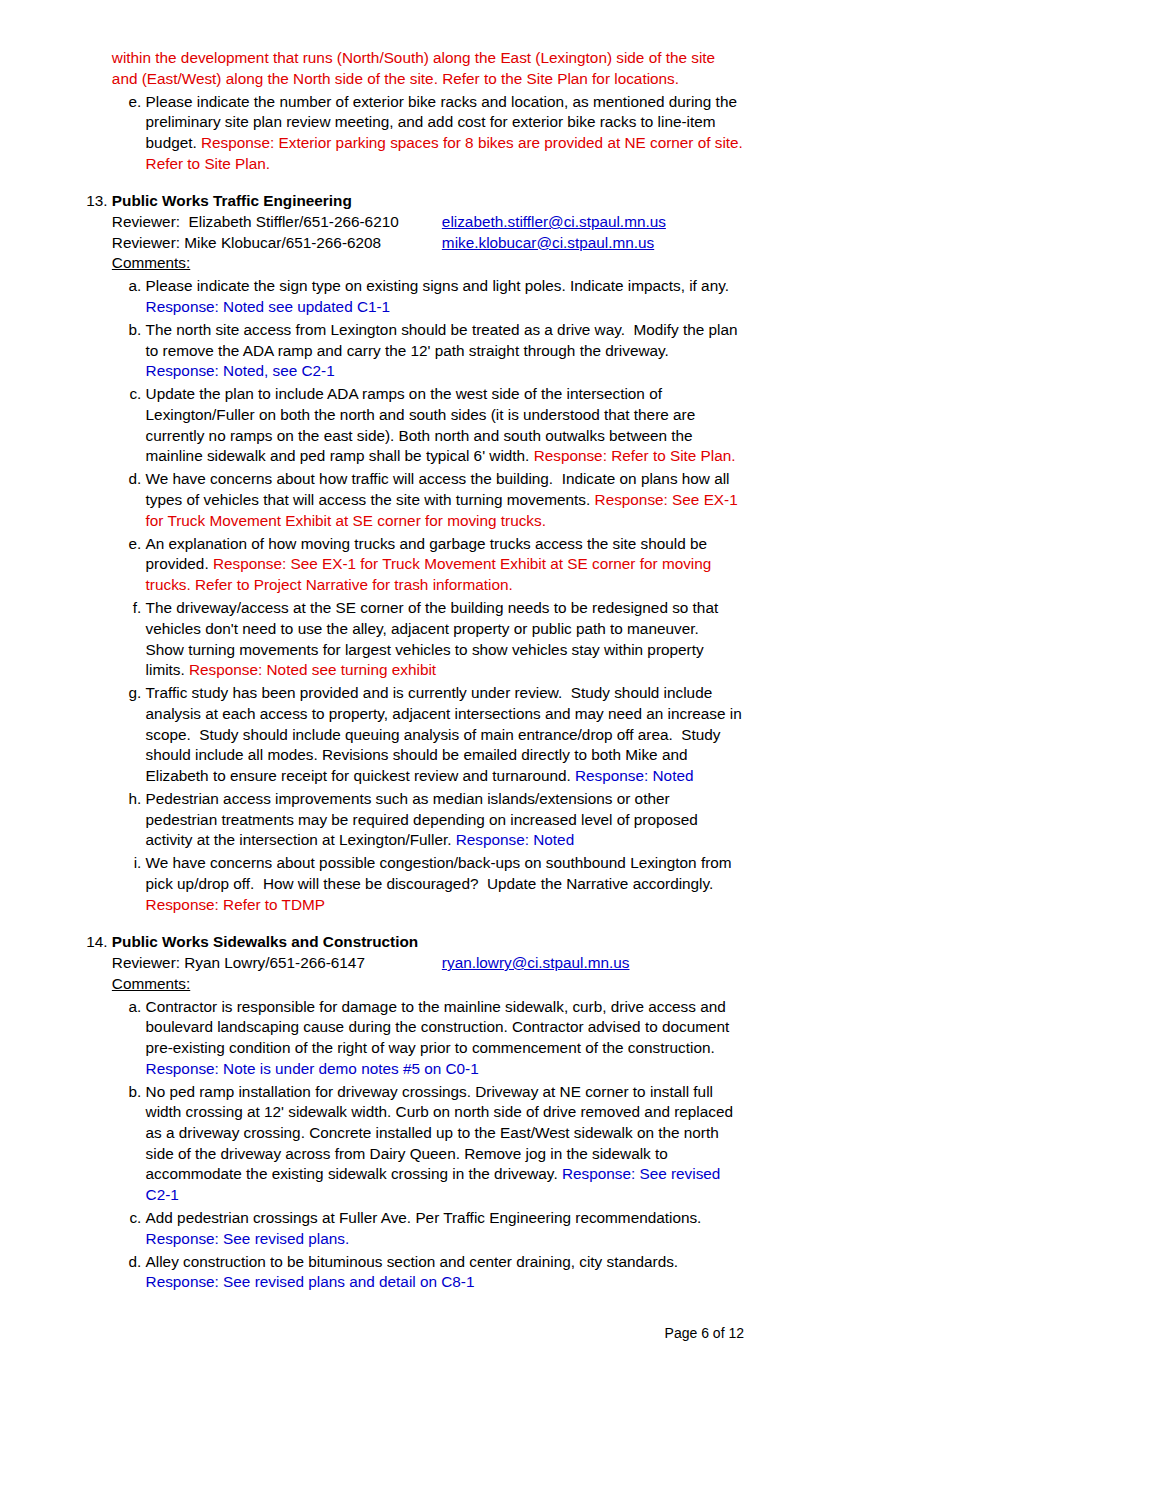within the development that runs (North/South) along the East (Lexington) side of the site and (East/West) along the North side of the site. Refer to the Site Plan for locations.
Please indicate the number of exterior bike racks and location, as mentioned during the preliminary site plan review meeting, and add cost for exterior bike racks to line-item budget. Response: Exterior parking spaces for 8 bikes are provided at NE corner of site. Refer to Site Plan.
Public Works Traffic Engineering
Reviewer: Elizabeth Stiffler/651-266-6210 elizabeth.stiffler@ci.stpaul.mn.us Reviewer: Mike Klobucar/651-266-6208 mike.klobucar@ci.stpaul.mn.us Comments:
Please indicate the sign type on existing signs and light poles. Indicate impacts, if any. Response: Noted see updated C1-1
The north site access from Lexington should be treated as a drive way. Modify the plan to remove the ADA ramp and carry the 12' path straight through the driveway. Response: Noted, see C2-1
Update the plan to include ADA ramps on the west side of the intersection of Lexington/Fuller on both the north and south sides (it is understood that there are currently no ramps on the east side). Both north and south outwalks between the mainline sidewalk and ped ramp shall be typical 6' width. Response: Refer to Site Plan.
We have concerns about how traffic will access the building. Indicate on plans how all types of vehicles that will access the site with turning movements. Response: See EX-1 for Truck Movement Exhibit at SE corner for moving trucks.
An explanation of how moving trucks and garbage trucks access the site should be provided. Response: See EX-1 for Truck Movement Exhibit at SE corner for moving trucks. Refer to Project Narrative for trash information.
The driveway/access at the SE corner of the building needs to be redesigned so that vehicles don't need to use the alley, adjacent property or public path to maneuver. Show turning movements for largest vehicles to show vehicles stay within property limits. Response: Noted see turning exhibit
Traffic study has been provided and is currently under review. Study should include analysis at each access to property, adjacent intersections and may need an increase in scope. Study should include queuing analysis of main entrance/drop off area. Study should include all modes. Revisions should be emailed directly to both Mike and Elizabeth to ensure receipt for quickest review and turnaround. Response: Noted
Pedestrian access improvements such as median islands/extensions or other pedestrian treatments may be required depending on increased level of proposed activity at the intersection at Lexington/Fuller. Response: Noted
We have concerns about possible congestion/back-ups on southbound Lexington from pick up/drop off. How will these be discouraged? Update the Narrative accordingly. Response: Refer to TDMP
Public Works Sidewalks and Construction
Reviewer: Ryan Lowry/651-266-6147 ryan.lowry@ci.stpaul.mn.us Comments:
Contractor is responsible for damage to the mainline sidewalk, curb, drive access and boulevard landscaping cause during the construction. Contractor advised to document pre-existing condition of the right of way prior to commencement of the construction. Response: Note is under demo notes #5 on C0-1
No ped ramp installation for driveway crossings. Driveway at NE corner to install full width crossing at 12' sidewalk width. Curb on north side of drive removed and replaced as a driveway crossing. Concrete installed up to the East/West sidewalk on the north side of the driveway across from Dairy Queen. Remove jog in the sidewalk to accommodate the existing sidewalk crossing in the driveway. Response: See revised C2-1
Add pedestrian crossings at Fuller Ave. Per Traffic Engineering recommendations. Response: See revised plans.
Alley construction to be bituminous section and center draining, city standards. Response: See revised plans and detail on C8-1
Page 6 of 12